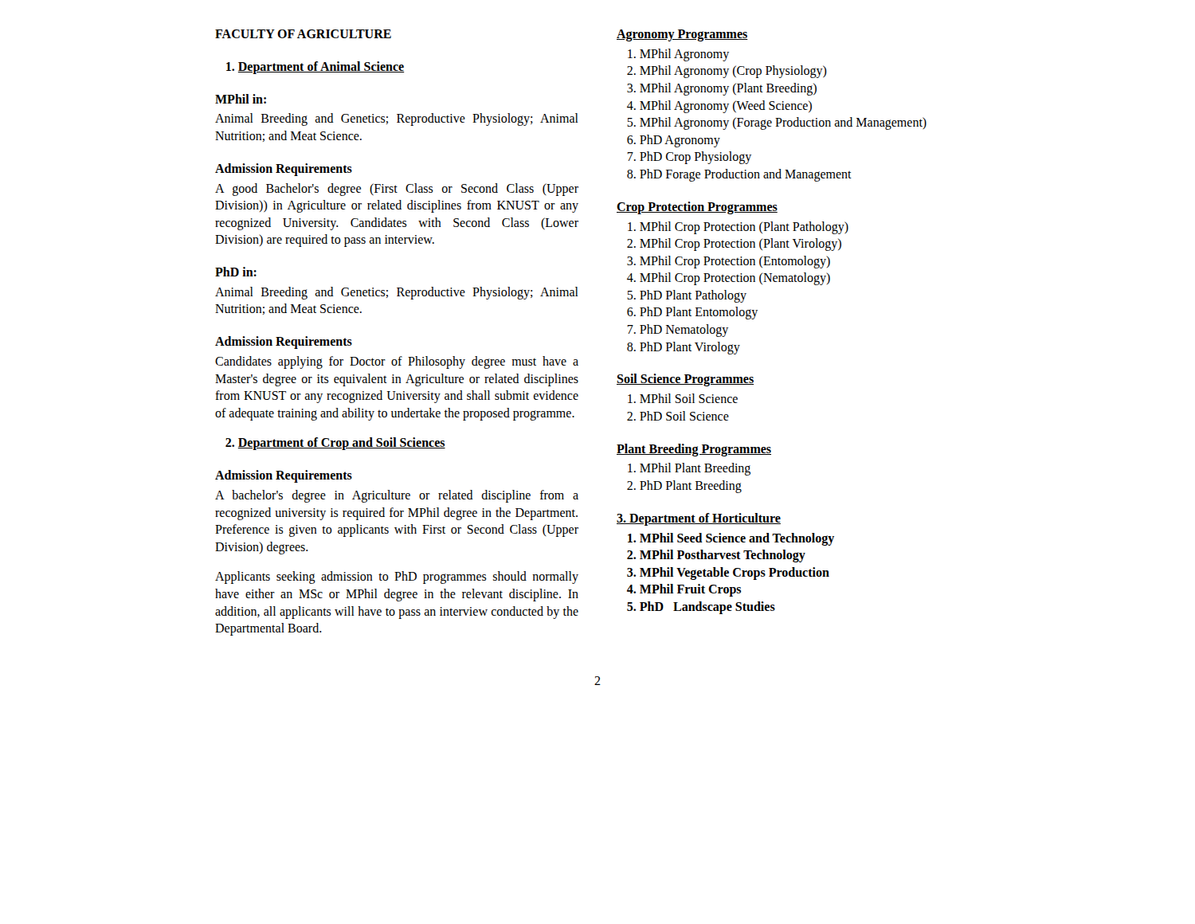Faculty of Agriculture
Department of Animal Science
MPhil in:
Animal Breeding and Genetics; Reproductive Physiology; Animal Nutrition; and Meat Science.
Admission Requirements
A good Bachelor's degree (First Class or Second Class (Upper Division)) in Agriculture or related disciplines from KNUST or any recognized University. Candidates with Second Class (Lower Division) are required to pass an interview.
PhD in:
Animal Breeding and Genetics; Reproductive Physiology; Animal Nutrition; and Meat Science.
Admission Requirements
Candidates applying for Doctor of Philosophy degree must have a Master's degree or its equivalent in Agriculture or related disciplines from KNUST or any recognized University and shall submit evidence of adequate training and ability to undertake the proposed programme.
Department of Crop and Soil Sciences
Admission Requirements
A bachelor's degree in Agriculture or related discipline from a recognized university is required for MPhil degree in the Department. Preference is given to applicants with First or Second Class (Upper Division) degrees.
Applicants seeking admission to PhD programmes should normally have either an MSc or MPhil degree in the relevant discipline. In addition, all applicants will have to pass an interview conducted by the Departmental Board.
Agronomy Programmes
MPhil Agronomy
MPhil Agronomy (Crop Physiology)
MPhil Agronomy (Plant Breeding)
MPhil Agronomy (Weed Science)
MPhil Agronomy (Forage Production and Management)
PhD Agronomy
PhD Crop Physiology
PhD Forage Production and Management
Crop Protection Programmes
MPhil Crop Protection (Plant Pathology)
MPhil Crop Protection (Plant Virology)
MPhil Crop Protection (Entomology)
MPhil Crop Protection (Nematology)
PhD Plant Pathology
PhD Plant Entomology
PhD Nematology
PhD Plant Virology
Soil Science Programmes
MPhil Soil Science
PhD Soil Science
Plant Breeding Programmes
MPhil Plant Breeding
PhD Plant Breeding
3. Department of Horticulture
MPhil Seed Science and Technology
MPhil Postharvest Technology
MPhil Vegetable Crops Production
MPhil Fruit Crops
PhD Landscape Studies
2